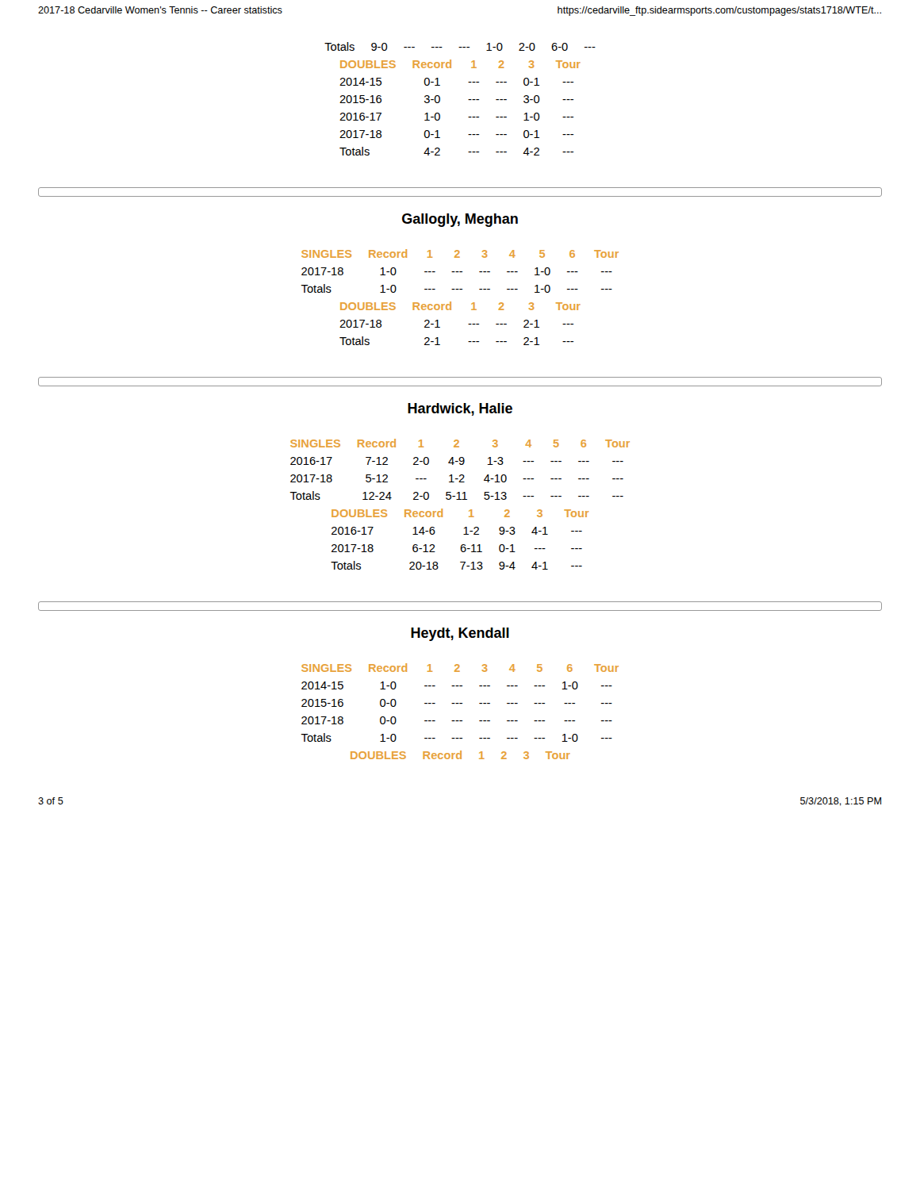2017-18 Cedarville Women's Tennis -- Career statistics
https://cedarville_ftp.sidearmsports.com/custompages/stats1718/WTE/t...
| Totals | 9-0 | --- | --- | --- | 1-0 | 2-0 | 6-0 | --- |
| DOUBLES | Record | 1 | 2 | 3 | Tour |
| --- | --- | --- | --- | --- | --- |
| 2014-15 | 0-1 | --- | --- | 0-1 | --- |
| 2015-16 | 3-0 | --- | --- | 3-0 | --- |
| 2016-17 | 1-0 | --- | --- | 1-0 | --- |
| 2017-18 | 0-1 | --- | --- | 0-1 | --- |
| Totals | 4-2 | --- | --- | 4-2 | --- |
Gallogly, Meghan
| SINGLES | Record | 1 | 2 | 3 | 4 | 5 | 6 | Tour |
| --- | --- | --- | --- | --- | --- | --- | --- | --- |
| 2017-18 | 1-0 | --- | --- | --- | --- | 1-0 | --- | --- |
| Totals | 1-0 | --- | --- | --- | --- | 1-0 | --- | --- |
| DOUBLES | Record | 1 | 2 | 3 | Tour |
| --- | --- | --- | --- | --- | --- |
| 2017-18 | 2-1 | --- | --- | 2-1 | --- |
| Totals | 2-1 | --- | --- | 2-1 | --- |
Hardwick, Halie
| SINGLES | Record | 1 | 2 | 3 | 4 | 5 | 6 | Tour |
| --- | --- | --- | --- | --- | --- | --- | --- | --- |
| 2016-17 | 7-12 | 2-0 | 4-9 | 1-3 | --- | --- | --- | --- |
| 2017-18 | 5-12 | --- | 1-2 | 4-10 | --- | --- | --- | --- |
| Totals | 12-24 | 2-0 | 5-11 | 5-13 | --- | --- | --- | --- |
| DOUBLES | Record | 1 | 2 | 3 | Tour |
| --- | --- | --- | --- | --- | --- |
| 2016-17 | 14-6 | 1-2 | 9-3 | 4-1 | --- |
| 2017-18 | 6-12 | 6-11 | 0-1 | --- | --- |
| Totals | 20-18 | 7-13 | 9-4 | 4-1 | --- |
Heydt, Kendall
| SINGLES | Record | 1 | 2 | 3 | 4 | 5 | 6 | Tour |
| --- | --- | --- | --- | --- | --- | --- | --- | --- |
| 2014-15 | 1-0 | --- | --- | --- | --- | --- | 1-0 | --- |
| 2015-16 | 0-0 | --- | --- | --- | --- | --- | --- | --- |
| 2017-18 | 0-0 | --- | --- | --- | --- | --- | --- | --- |
| Totals | 1-0 | --- | --- | --- | --- | --- | 1-0 | --- |
| DOUBLES | Record | 1 | 2 | 3 | Tour |
| --- | --- | --- | --- | --- | --- |
3 of 5
5/3/2018, 1:15 PM